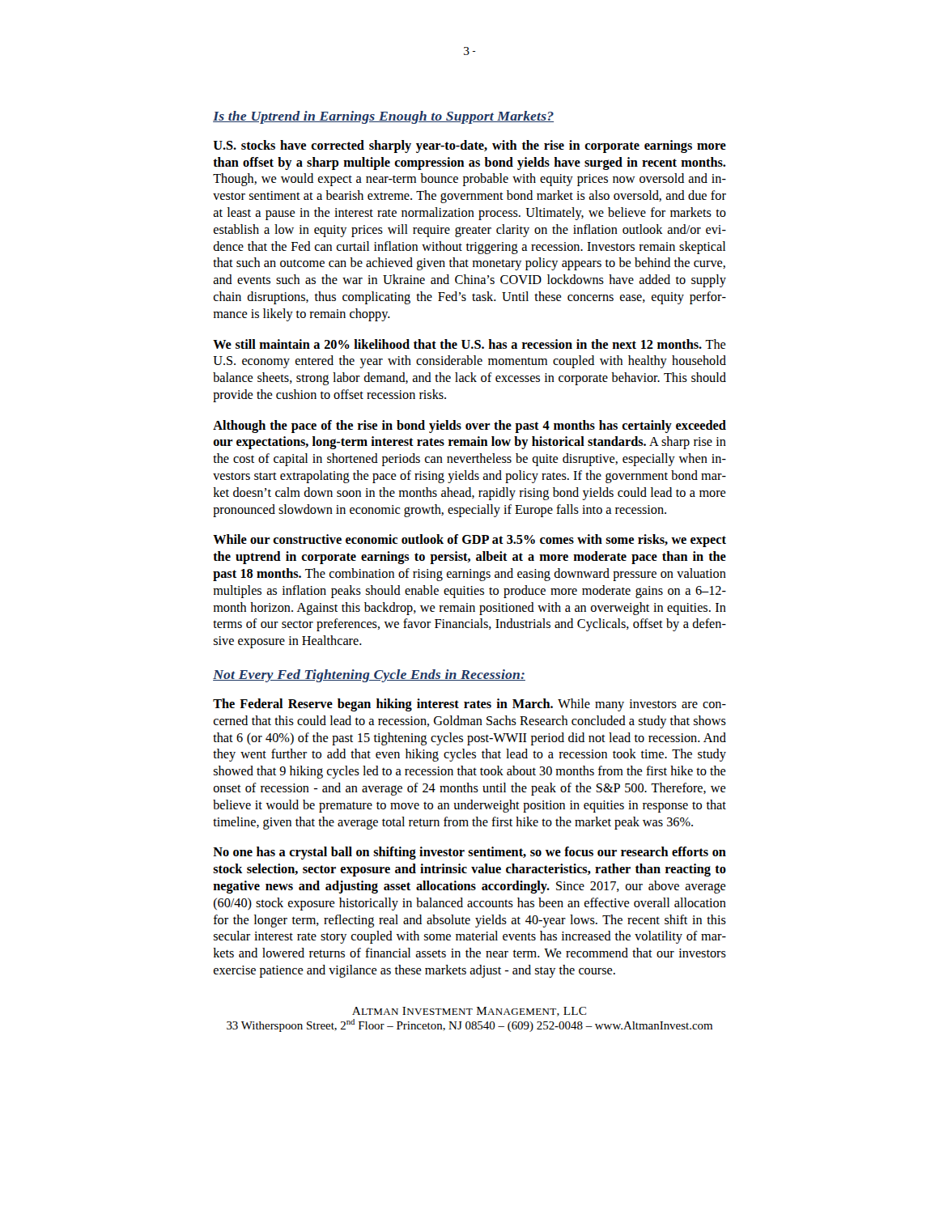3 -
Is the Uptrend in Earnings Enough to Support Markets?
U.S. stocks have corrected sharply year-to-date, with the rise in corporate earnings more than offset by a sharp multiple compression as bond yields have surged in recent months. Though, we would expect a near-term bounce probable with equity prices now oversold and investor sentiment at a bearish extreme. The government bond market is also oversold, and due for at least a pause in the interest rate normalization process. Ultimately, we believe for markets to establish a low in equity prices will require greater clarity on the inflation outlook and/or evidence that the Fed can curtail inflation without triggering a recession. Investors remain skeptical that such an outcome can be achieved given that monetary policy appears to be behind the curve, and events such as the war in Ukraine and China’s COVID lockdowns have added to supply chain disruptions, thus complicating the Fed’s task. Until these concerns ease, equity performance is likely to remain choppy.
We still maintain a 20% likelihood that the U.S. has a recession in the next 12 months. The U.S. economy entered the year with considerable momentum coupled with healthy household balance sheets, strong labor demand, and the lack of excesses in corporate behavior. This should provide the cushion to offset recession risks.
Although the pace of the rise in bond yields over the past 4 months has certainly exceeded our expectations, long-term interest rates remain low by historical standards. A sharp rise in the cost of capital in shortened periods can nevertheless be quite disruptive, especially when investors start extrapolating the pace of rising yields and policy rates. If the government bond market doesn’t calm down soon in the months ahead, rapidly rising bond yields could lead to a more pronounced slowdown in economic growth, especially if Europe falls into a recession.
While our constructive economic outlook of GDP at 3.5% comes with some risks, we expect the uptrend in corporate earnings to persist, albeit at a more moderate pace than in the past 18 months. The combination of rising earnings and easing downward pressure on valuation multiples as inflation peaks should enable equities to produce more moderate gains on a 6–12-month horizon. Against this backdrop, we remain positioned with a an overweight in equities. In terms of our sector preferences, we favor Financials, Industrials and Cyclicals, offset by a defensive exposure in Healthcare.
Not Every Fed Tightening Cycle Ends in Recession:
The Federal Reserve began hiking interest rates in March. While many investors are concerned that this could lead to a recession, Goldman Sachs Research concluded a study that shows that 6 (or 40%) of the past 15 tightening cycles post-WWII period did not lead to recession. And they went further to add that even hiking cycles that lead to a recession took time. The study showed that 9 hiking cycles led to a recession that took about 30 months from the first hike to the onset of recession - and an average of 24 months until the peak of the S&P 500. Therefore, we believe it would be premature to move to an underweight position in equities in response to that timeline, given that the average total return from the first hike to the market peak was 36%.
No one has a crystal ball on shifting investor sentiment, so we focus our research efforts on stock selection, sector exposure and intrinsic value characteristics, rather than reacting to negative news and adjusting asset allocations accordingly. Since 2017, our above average (60/40) stock exposure historically in balanced accounts has been an effective overall allocation for the longer term, reflecting real and absolute yields at 40-year lows. The recent shift in this secular interest rate story coupled with some material events has increased the volatility of markets and lowered returns of financial assets in the near term. We recommend that our investors exercise patience and vigilance as these markets adjust - and stay the course.
ALTMAN INVESTMENT MANAGEMENT, LLC
33 Witherspoon Street, 2nd Floor – Princeton, NJ 08540 – (609) 252-0048 – www.AltmanInvest.com